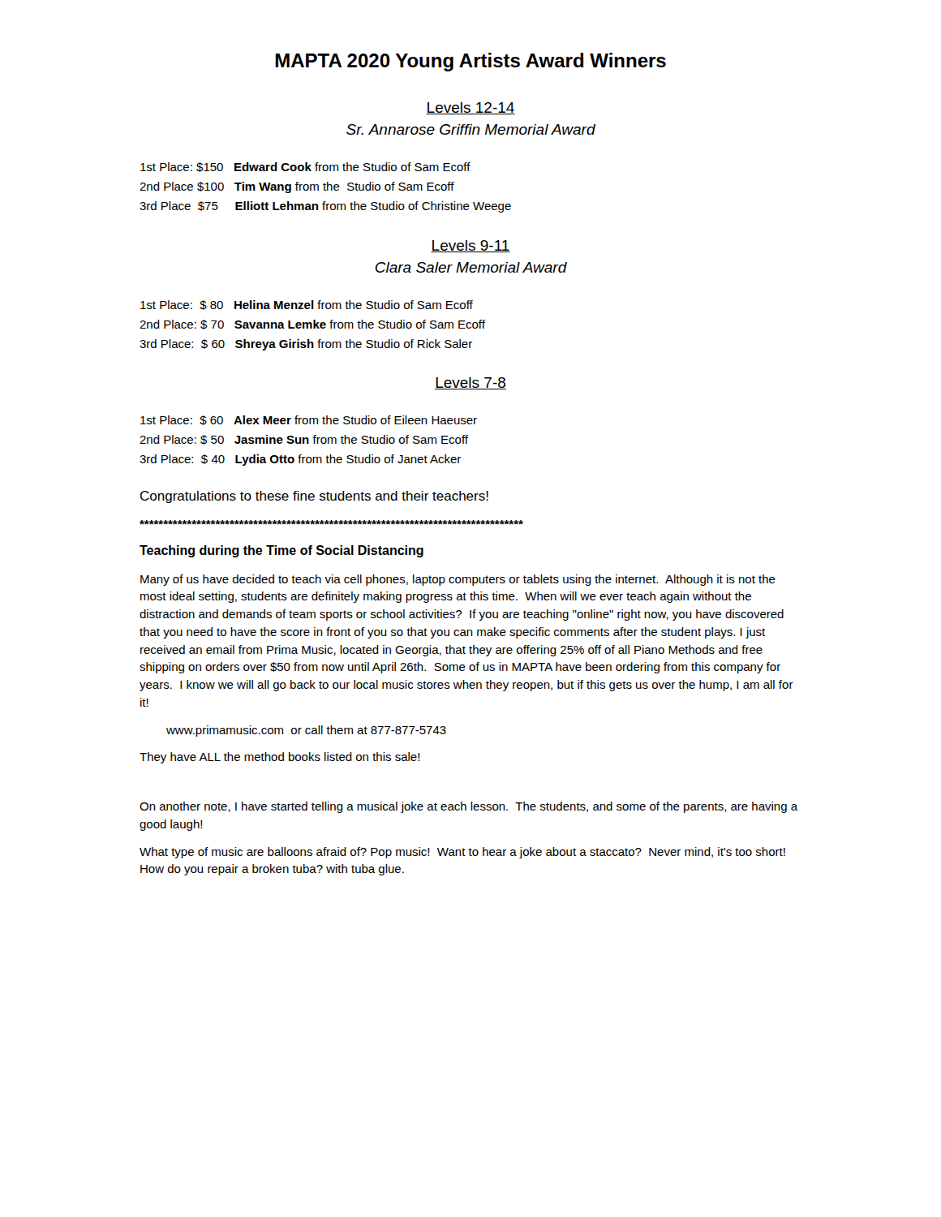MAPTA 2020 Young Artists Award Winners
Levels 12-14
Sr. Annarose Griffin Memorial Award
1st Place: $150 Edward Cook from the Studio of Sam Ecoff
2nd Place $100 Tim Wang from the Studio of Sam Ecoff
3rd Place $75 Elliott Lehman from the Studio of Christine Weege
Levels 9-11
Clara Saler Memorial Award
1st Place: $ 80 Helina Menzel from the Studio of Sam Ecoff
2nd Place: $ 70 Savanna Lemke from the Studio of Sam Ecoff
3rd Place: $ 60 Shreya Girish from the Studio of Rick Saler
Levels 7-8
1st Place: $ 60 Alex Meer from the Studio of Eileen Haeuser
2nd Place: $ 50 Jasmine Sun from the Studio of Sam Ecoff
3rd Place: $ 40 Lydia Otto from the Studio of Janet Acker
Congratulations to these fine students and their teachers!
*********************************************************************************
Teaching during the Time of Social Distancing
Many of us have decided to teach via cell phones, laptop computers or tablets using the internet. Although it is not the most ideal setting, students are definitely making progress at this time. When will we ever teach again without the distraction and demands of team sports or school activities? If you are teaching "online" right now, you have discovered that you need to have the score in front of you so that you can make specific comments after the student plays. I just received an email from Prima Music, located in Georgia, that they are offering 25% off of all Piano Methods and free shipping on orders over $50 from now until April 26th. Some of us in MAPTA have been ordering from this company for years. I know we will all go back to our local music stores when they reopen, but if this gets us over the hump, I am all for it!
www.primamusic.com or call them at 877-877-5743
They have ALL the method books listed on this sale!
On another note, I have started telling a musical joke at each lesson. The students, and some of the parents, are having a good laugh!
What type of music are balloons afraid of? Pop music! Want to hear a joke about a staccato? Never mind, it's too short! How do you repair a broken tuba? with tuba glue.